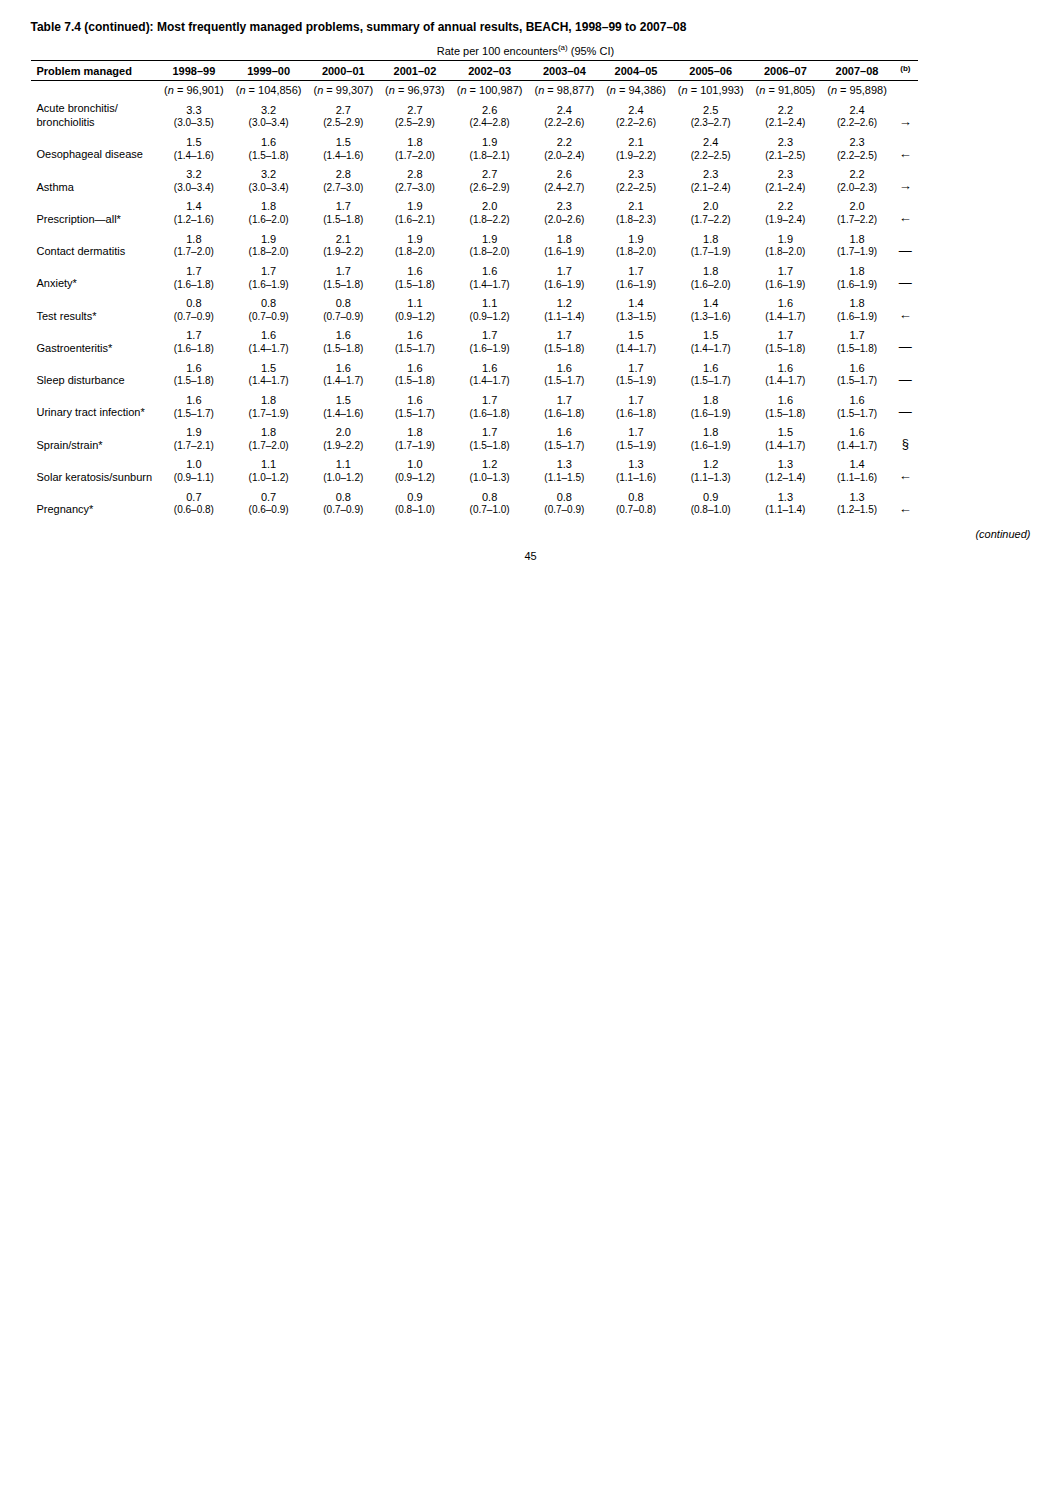Table 7.4 (continued): Most frequently managed problems, summary of annual results, BEACH, 1998–99 to 2007–08
| | Rate per 100 encounters (a) (95% CI) | |
| --- | --- | --- |
| Problem managed | 1998–99 | 1999–00 | 2000–01 | 2001–02 | 2002–03 | 2003–04 | 2004–05 | 2005–06 | 2006–07 | 2007–08 | (b) |
| | ( n = 96,901) | ( n = 104,856) | ( n = 99,307) | ( n = 96,973) | ( n = 100,987) | ( n = 98,877) | ( n = 94,386) | ( n = 101,993) | ( n = 91,805) | ( n = 95,898) | |
| Acute bronchitis/ bronchiolitis | 3.3 (3.0–3.5) | 3.2 (3.0–3.4) | 2.7 (2.5–2.9) | 2.7 (2.5–2.9) | 2.6 (2.4–2.8) | 2.4 (2.2–2.6) | 2.4 (2.2–2.6) | 2.5 (2.3–2.7) | 2.2 (2.1–2.4) | 2.4 (2.2–2.6) | → |
| Oesophageal disease | 1.5 (1.4–1.6) | 1.6 (1.5–1.8) | 1.5 (1.4–1.6) | 1.8 (1.7–2.0) | 1.9 (1.8–2.1) | 2.2 (2.0–2.4) | 2.1 (1.9–2.2) | 2.4 (2.2–2.5) | 2.3 (2.1–2.5) | 2.3 (2.2–2.5) | ← |
| Asthma | 3.2 (3.0–3.4) | 3.2 (3.0–3.4) | 2.8 (2.7–3.0) | 2.8 (2.7–3.0) | 2.7 (2.6–2.9) | 2.6 (2.4–2.7) | 2.3 (2.2–2.5) | 2.3 (2.1–2.4) | 2.3 (2.1–2.4) | 2.2 (2.0–2.3) | → |
| Prescription—all* | 1.4 (1.2–1.6) | 1.8 (1.6–2.0) | 1.7 (1.5–1.8) | 1.9 (1.6–2.1) | 2.0 (1.8–2.2) | 2.3 (2.0–2.6) | 2.1 (1.8–2.3) | 2.0 (1.7–2.2) | 2.2 (1.9–2.4) | 2.0 (1.7–2.2) | ← |
| Contact dermatitis | 1.8 (1.7–2.0) | 1.9 (1.8–2.0) | 2.1 (1.9–2.2) | 1.9 (1.8–2.0) | 1.9 (1.8–2.0) | 1.8 (1.6–1.9) | 1.9 (1.8–2.0) | 1.8 (1.7–1.9) | 1.9 (1.8–2.0) | 1.8 (1.7–1.9) | — |
| Anxiety* | 1.7 (1.6–1.8) | 1.7 (1.6–1.9) | 1.7 (1.5–1.8) | 1.6 (1.5–1.8) | 1.6 (1.4–1.7) | 1.7 (1.6–1.9) | 1.7 (1.6–1.9) | 1.8 (1.6–2.0) | 1.7 (1.6–1.9) | 1.8 (1.6–1.9) | — |
| Test results* | 0.8 (0.7–0.9) | 0.8 (0.7–0.9) | 0.8 (0.7–0.9) | 1.1 (0.9–1.2) | 1.1 (0.9–1.2) | 1.2 (1.1–1.4) | 1.4 (1.3–1.5) | 1.4 (1.3–1.6) | 1.6 (1.4–1.7) | 1.8 (1.6–1.9) | ← |
| Gastroenteritis* | 1.7 (1.6–1.8) | 1.6 (1.4–1.7) | 1.6 (1.5–1.8) | 1.6 (1.5–1.7) | 1.7 (1.6–1.9) | 1.7 (1.5–1.8) | 1.5 (1.4–1.7) | 1.5 (1.4–1.7) | 1.7 (1.5–1.8) | 1.7 (1.5–1.8) | — |
| Sleep disturbance | 1.6 (1.5–1.8) | 1.5 (1.4–1.7) | 1.6 (1.4–1.7) | 1.6 (1.5–1.8) | 1.6 (1.4–1.7) | 1.6 (1.5–1.7) | 1.7 (1.5–1.9) | 1.6 (1.5–1.7) | 1.6 (1.4–1.7) | 1.6 (1.5–1.7) | — |
| Urinary tract infection* | 1.6 (1.5–1.7) | 1.8 (1.7–1.9) | 1.5 (1.4–1.6) | 1.6 (1.5–1.7) | 1.7 (1.6–1.8) | 1.7 (1.6–1.8) | 1.7 (1.6–1.8) | 1.8 (1.6–1.9) | 1.6 (1.5–1.8) | 1.6 (1.5–1.7) | — |
| Sprain/strain* | 1.9 (1.7–2.1) | 1.8 (1.7–2.0) | 2.0 (1.9–2.2) | 1.8 (1.7–1.9) | 1.7 (1.5–1.8) | 1.6 (1.5–1.7) | 1.7 (1.5–1.9) | 1.8 (1.6–1.9) | 1.5 (1.4–1.7) | 1.6 (1.4–1.7) | § |
| Solar keratosis/sunburn | 1.0 (0.9–1.1) | 1.1 (1.0–1.2) | 1.1 (1.0–1.2) | 1.0 (0.9–1.2) | 1.2 (1.0–1.3) | 1.3 (1.1–1.5) | 1.3 (1.1–1.6) | 1.2 (1.1–1.3) | 1.3 (1.2–1.4) | 1.4 (1.1–1.6) | ← |
| Pregnancy* | 0.7 (0.6–0.8) | 0.7 (0.6–0.9) | 0.8 (0.7–0.9) | 0.9 (0.8–1.0) | 0.8 (0.7–1.0) | 0.8 (0.7–0.9) | 0.8 (0.7–0.8) | 0.9 (0.8–1.0) | 1.3 (1.1–1.4) | 1.3 (1.2–1.5) | ← |
(continued)
45